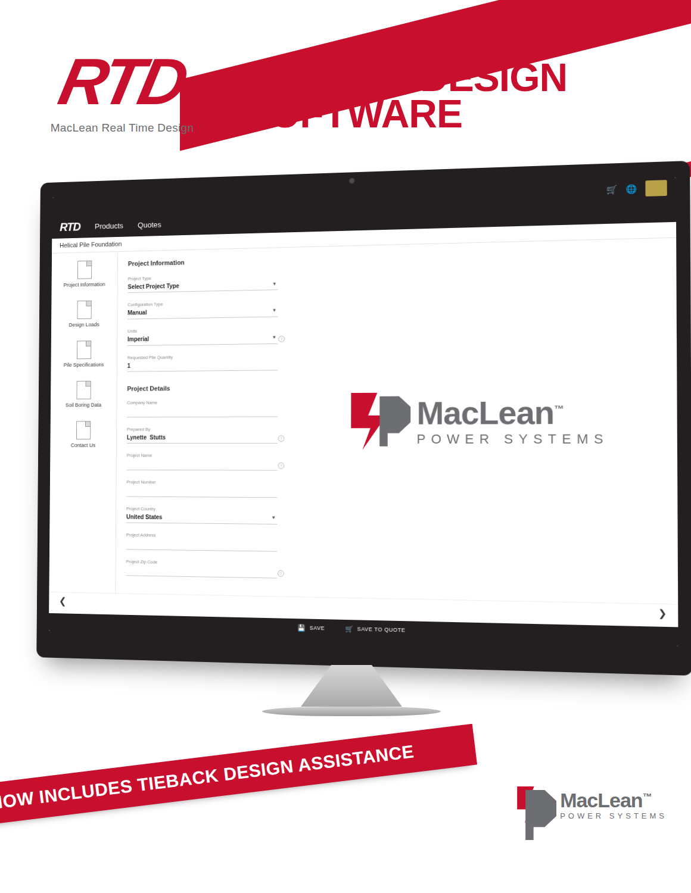RTD
MacLean Real Time Design
Helical Design
Software
🛒 🌐
RTD Products Quotes
Helical Pile Foundation
Project Information
Design Loads
Pile Specifications
Soil Boring Data
Contact Us
Project Information
Project Type
Select Project Type
▼
Configuration Type
Manual
▼
Units
Imperial
▼ ?
Requested Pile Quantity
1
Project Details
Company Name
Prepared By
Lynette Stutts
?
Project Name
?
Project Number
Project Country
United States
▼
Project Address
Project Zip Code
?
MacLean™
POWER SYSTEMS
❮ ❯
💾SAVE 🛒SAVE TO QUOTE
Now includes tieback design assistance
MacLean™
POWER SYSTEMS